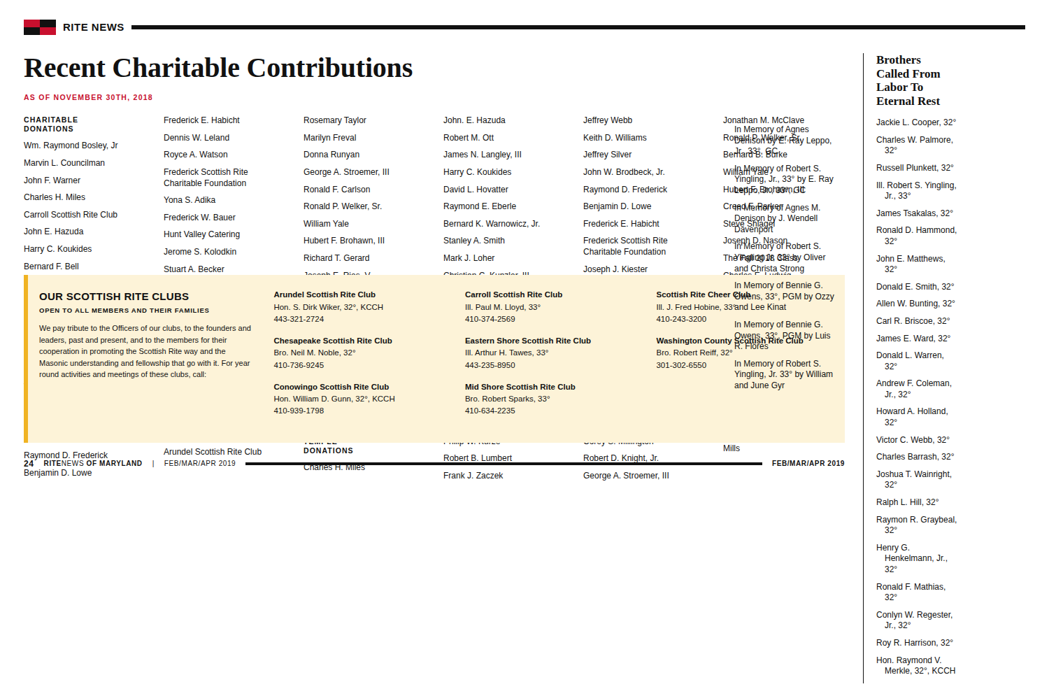RITE NEWS
Recent Charitable Contributions
As of November 30th, 2018
Charitable
Donations
Wm. Raymond Bosley, Jr
Marvin L. Councilman
John F. Warner
Charles H. Miles
Carroll Scottish Rite Club
John E. Hazuda
Harry C. Koukides
Bernard F. Bell
Stanley A. Smith
Bernard K. Warnowicz, Jr.
Roderick I. Miller
Robert C. Harrod, Jr.
Christian C. Kunzler, III
Michael J. Loher
William G. Sizemore, II
Stanford P. Sadick
Robert B. Lumbert
Keith D. Williams
Raymond D. Frederick
Benjamin D. Lowe
Frederick E. Habicht
Dennis W. Leland
Royce A. Watson
Frederick Scottish Rite Charitable Foundation
Yona S. Adika
Frederick W. Bauer
Hunt Valley Catering
Jerome S. Kolodkin
Stuart A. Becker
Martin D. Carter
Michael R. Wolinski
Nicos A. Hadjipanteli
Jon M. Christiana
Thomas M. Chagouris
Rita Treklas
Kim Reynolds
Frank’s Produce and Greenhouses
Greetings and Readings
Arundel Scottish Rite Club
Rosemary Taylor
Marilyn Freval
Donna Runyan
George A. Stroemer, III
Ronald F. Carlson
Ronald P. Welker, Sr.
William Yale
Hubert F. Brohawn, III
Richard T. Gerard
Joseph E. Ries, V
Steve Shlagel
Douglas H. Wilkinson, III
Charles E. Ludwig
Carroll Scottish Rite Club
George L. Deares
William C. Alexander, Jr.
Douglas M. Deiss, Sr.
Harry W. Kolodner
Temple
Donations
Charles H. Miles
John. E. Hazuda
Robert M. Ott
James N. Langley, III
Harry C. Koukides
David L. Hovatter
Raymond E. Eberle
Bernard K. Warnowicz, Jr.
Stanley A. Smith
Mark J. Loher
Christian C. Kunzler, III
Tommy Morris
Estate of Victor Harvey Hodgin, Sr.
Robert D. Knight, Sr.
William G. Sizemore, II
Thomas M. Grimm
Frederick B. Heiser
Creed F. Parker
Hayward F. Hinkhaus
Philip W. Kurze
Robert B. Lumbert
Frank J. Zaczek
Jeffrey Webb
Keith D. Williams
Jeffrey Silver
John W. Brodbeck, Jr.
Raymond D. Frederick
Benjamin D. Lowe
Frederick E. Habicht
Frederick Scottish Rite Charitable Foundation
Joseph J. Kiester
Frederick W. Bauer
Jerome S. Kolodkin
Stuart A. Becker
Thomas W. Foster
Martin D. Carter
Michael R. Wolinski
Nicos A. Hadjipanteli
Jon M. Christiana
James L. Davis, III
Corey S. Millington
Robert D. Knight, Jr.
George A. Stroemer, III
Jonathan M. McClave
Ronald P. Welker, Sr.
Bernard B. Burke
William Yale
Hubert F. Brohawn, III
Creed F. Parker
Steve Shlagel
Joseph D. Nason
The Fall 2018 Class
Charles E. Ludwig
George L. Deares
William C. Alexander, Jr.
Douglas M. Deiss, Sr.
Harry W. Kolodner
In Memory of
Contributions
In Memory of Agnes Denison by Marlin and Brenda Mills
In Memory of Robert S. Yingling, Jr., 33° by Marlin and Brenda Mills
Our Scottish Rite Clubs
Open to all members and their families
We pay tribute to the Officers of our clubs, to the founders and leaders, past and present, and to the members for their cooperation in promoting the Scottish Rite way and the Masonic understanding and fellowship that go with it. For year round activities and meetings of these clubs, call:
Arundel Scottish Rite Club
Hon. S. Dirk Wiker, 32°, KCCH
443-321-2724
Chesapeake Scottish Rite Club
Bro. Neil M. Noble, 32°
410-736-9245
Conowingo Scottish Rite Club
Hon. William D. Gunn, 32°, KCCH
410-939-1798
Carroll Scottish Rite Club
Ill. Paul M. Lloyd, 33°
410-374-2569
Eastern Shore Scottish Rite Club
Ill. Arthur H. Tawes, 33°
443-235-8950
Mid Shore Scottish Rite Club
Bro. Robert Sparks, 33°
410-634-2235
Scottish Rite Cheer Club
Ill. J. Fred Hobine, 33°
410-243-3200
Washington County Scottish Rite Club
Bro. Robert Reiff, 32°
301-302-6550
24 RITENEWS of Maryland | Feb/Mar/Apr 2019 Feb/Mar/Apr 2019
Brothers
Called From
Labor To
Eternal Rest
Jackie L. Cooper, 32°
Charles W. Palmore, 32°
Russell Plunkett, 32°
Ill. Robert S. Yingling, Jr., 33°
James Tsakalas, 32°
Ronald D. Hammond, 32°
John E. Matthews, 32°
Donald E. Smith, 32°
Allen W. Bunting, 32°
Carl R. Briscoe, 32°
James E. Ward, 32°
Donald L. Warren, 32°
Andrew F. Coleman, Jr., 32°
Howard A. Holland, 32°
Victor C. Webb, 32°
Charles Barrash, 32°
Joshua T. Wainright, 32°
Ralph L. Hill, 32°
Raymon R. Graybeal, 32°
Henry G. Henkelmann, Jr., 32°
Ronald F. Mathias, 32°
Conlyn W. Regester, Jr., 32°
Roy R. Harrison, 32°
Hon. Raymond V. Merkle, 32°, KCCH
In Memory of Agnes Denison by E. Ray Leppo, Jr., 33°, GC
In Memory of Robert S. Yingling, Jr., 33° by E. Ray Leppo, Jr., 33°, GC
In Memory of Agnes M. Denison by J. Wendell Davenport
In Memory of Robert S. Yingling Jr, 33° by Oliver and Christa Strong
In Memory of Bennie G. Owens, 33°, PGM by Ozzy and Lee Kinat
In Memory of Bennie G. Owens, 33°, PGM by Luis R. Flores
In Memory of Robert S. Yingling, Jr. 33° by William and June Gyr